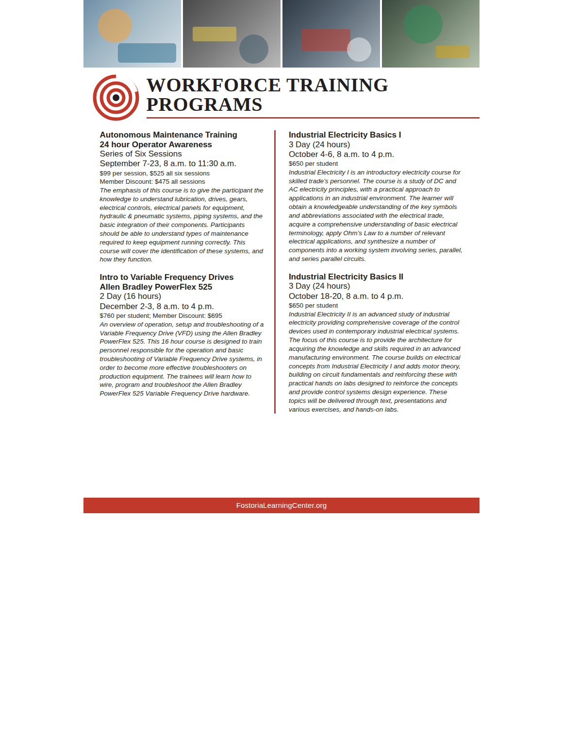WORKFORCE TRAINING PROGRAMS
Autonomous Maintenance Training 24 hour Operator Awareness
Series of Six Sessions
September 7-23, 8 a.m. to 11:30 a.m.
$99 per session, $525 all six sessions
Member Discount: $475 all sessions
The emphasis of this course is to give the participant the knowledge to understand lubrication, drives, gears, electrical controls, electrical panels for equipment, hydraulic & pneumatic systems, piping systems, and the basic integration of their components. Participants should be able to understand types of maintenance required to keep equipment running correctly. This course will cover the identification of these systems, and how they function.
Intro to Variable Frequency Drives Allen Bradley PowerFlex 525
2 Day (16 hours)
December 2-3, 8 a.m. to 4 p.m.
$760 per student; Member Discount: $695
An overview of operation, setup and troubleshooting of a Variable Frequency Drive (VFD) using the Allen Bradley PowerFlex 525. This 16 hour course is designed to train personnel responsible for the operation and basic troubleshooting of Variable Frequency Drive systems, in order to become more effective troubleshooters on production equipment. The trainees will learn how to wire, program and troubleshoot the Allen Bradley PowerFlex 525 Variable Frequency Drive hardware.
Industrial Electricity Basics I
3 Day (24 hours)
October 4-6, 8 a.m. to 4 p.m.
$650 per student
Industrial Electricity I is an introductory electricity course for skilled trade’s personnel. The course is a study of DC and AC electricity principles, with a practical approach to applications in an industrial environment. The learner will obtain a knowledgeable understanding of the key symbols and abbreviations associated with the electrical trade, acquire a comprehensive understanding of basic electrical terminology, apply Ohm’s Law to a number of relevant electrical applications, and synthesize a number of components into a working system involving series, parallel, and series parallel circuits.
Industrial Electricity Basics II
3 Day (24 hours)
October 18-20, 8 a.m. to 4 p.m.
$650 per student
Industrial Electricity II is an advanced study of industrial electricity providing comprehensive coverage of the control devices used in contemporary industrial electrical systems. The focus of this course is to provide the architecture for acquiring the knowledge and skills required in an advanced manufacturing environment. The course builds on electrical concepts from Industrial Electricity I and adds motor theory, building on circuit fundamentals and reinforcing these with practical hands on labs designed to reinforce the concepts and provide control systems design experience. These topics will be delivered through text, presentations and various exercises, and hands-on labs.
FostoriaLearningCenter.org